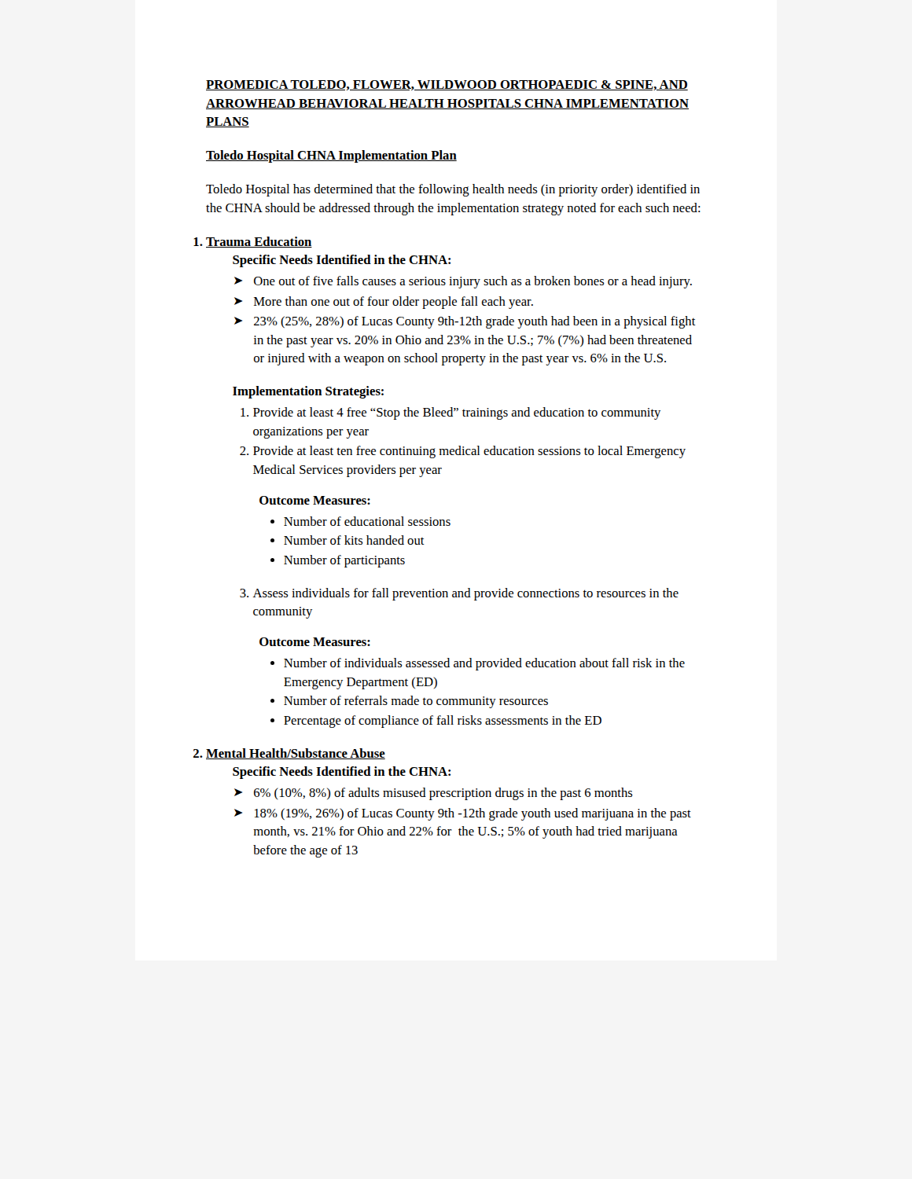ProMedica Toledo, Flower, Wildwood Orthopaedic & Spine, and Arrowhead Behavioral Health Hospitals CHNA Implementation Plans
Toledo Hospital CHNA Implementation Plan
Toledo Hospital has determined that the following health needs (in priority order) identified in the CHNA should be addressed through the implementation strategy noted for each such need:
Trauma Education
Specific Needs Identified in the CHNA:
One out of five falls causes a serious injury such as a broken bones or a head injury.
More than one out of four older people fall each year.
23% (25%, 28%) of Lucas County 9th-12th grade youth had been in a physical fight in the past year vs. 20% in Ohio and 23% in the U.S.; 7% (7%) had been threatened or injured with a weapon on school property in the past year vs. 6% in the U.S.
Implementation Strategies:
Provide at least 4 free “Stop the Bleed” trainings and education to community organizations per year
Provide at least ten free continuing medical education sessions to local Emergency Medical Services providers per year
Outcome Measures:
Number of educational sessions
Number of kits handed out
Number of participants
Assess individuals for fall prevention and provide connections to resources in the community
Outcome Measures:
Number of individuals assessed and provided education about fall risk in the Emergency Department (ED)
Number of referrals made to community resources
Percentage of compliance of fall risks assessments in the ED
Mental Health/Substance Abuse
Specific Needs Identified in the CHNA:
6% (10%, 8%) of adults misused prescription drugs in the past 6 months
18% (19%, 26%) of Lucas County 9th -12th grade youth used marijuana in the past month, vs. 21% for Ohio and 22% for the U.S.; 5% of youth had tried marijuana before the age of 13